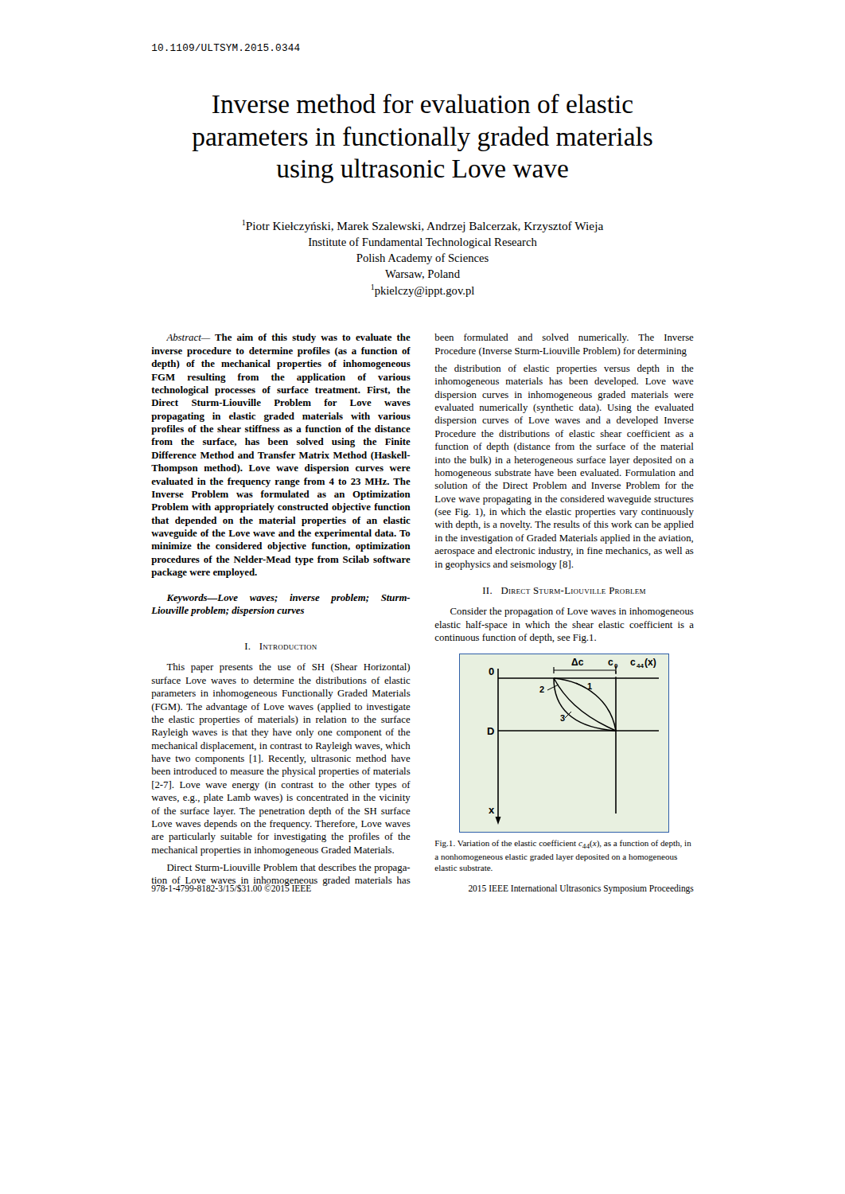10.1109/ULTSYM.2015.0344
Inverse method for evaluation of elastic parameters in functionally graded materials using ultrasonic Love wave
1Piotr Kiełczyński, Marek Szalewski, Andrzej Balcerzak, Krzysztof Wieja
Institute of Fundamental Technological Research
Polish Academy of Sciences
Warsaw, Poland
1pkielczy@ippt.gov.pl
Abstract— The aim of this study was to evaluate the inverse procedure to determine profiles (as a function of depth) of the mechanical properties of inhomogeneous FGM resulting from the application of various technological processes of surface treatment. First, the Direct Sturm-Liouville Problem for Love waves propagating in elastic graded materials with various profiles of the shear stiffness as a function of the distance from the surface, has been solved using the Finite Difference Method and Transfer Matrix Method (Haskell-Thompson method). Love wave dispersion curves were evaluated in the frequency range from 4 to 23 MHz. The Inverse Problem was formulated as an Optimization Problem with appropriately constructed objective function that depended on the material properties of an elastic waveguide of the Love wave and the experimental data. To minimize the considered objective function, optimization procedures of the Nelder-Mead type from Scilab software package were employed.
Keywords—Love waves; inverse problem; Sturm-Liouville problem; dispersion curves
I. Introduction
This paper presents the use of SH (Shear Horizontal) surface Love waves to determine the distributions of elastic parameters in inhomogeneous Functionally Graded Materials (FGM). The advantage of Love waves (applied to investigate the elastic properties of materials) in relation to the surface Rayleigh waves is that they have only one component of the mechanical displacement, in contrast to Rayleigh waves, which have two components [1]. Recently, ultrasonic method have been introduced to measure the physical properties of materials [2-7]. Love wave energy (in contrast to the other types of waves, e.g., plate Lamb waves) is concentrated in the vicinity of the surface layer. The penetration depth of the SH surface Love waves depends on the frequency. Therefore, Love waves are particularly suitable for investigating the profiles of the mechanical properties in inhomogeneous Graded Materials.
Direct Sturm-Liouville Problem that describes the propaga-tion of Love waves in inhomogeneous graded materials has been formulated and solved numerically. The Inverse Procedure (Inverse Sturm-Liouville Problem) for determining
the distribution of elastic properties versus depth in the inhomogeneous materials has been developed. Love wave dispersion curves in inhomogeneous graded materials were evaluated numerically (synthetic data). Using the evaluated dispersion curves of Love waves and a developed Inverse Procedure the distributions of elastic shear coefficient as a function of depth (distance from the surface of the material into the bulk) in a heterogeneous surface layer deposited on a homogeneous substrate have been evaluated. Formulation and solution of the Direct Problem and Inverse Problem for the Love wave propagating in the considered waveguide structures (see Fig. 1), in which the elastic properties vary continuously with depth, is a novelty. The results of this work can be applied in the investigation of Graded Materials applied in the aviation, aerospace and electronic industry, in fine mechanics, as well as in geophysics and seismology [8].
II. Direct Sturm-Liouville Problem
Consider the propagation of Love waves in inhomogeneous elastic half-space in which the shear elastic coefficient is a continuous function of depth, see Fig.1.
0 D x Δc c 0 c 44 (x) 2 1 3
Fig.1. Variation of the elastic coefficient c44(x), as a function of depth, in a nonhomogeneous elastic graded layer deposited on a homogeneous elastic substrate.
978-1-4799-8182-3/15/$31.00 ©2015 IEEE
2015 IEEE International Ultrasonics Symposium Proceedings